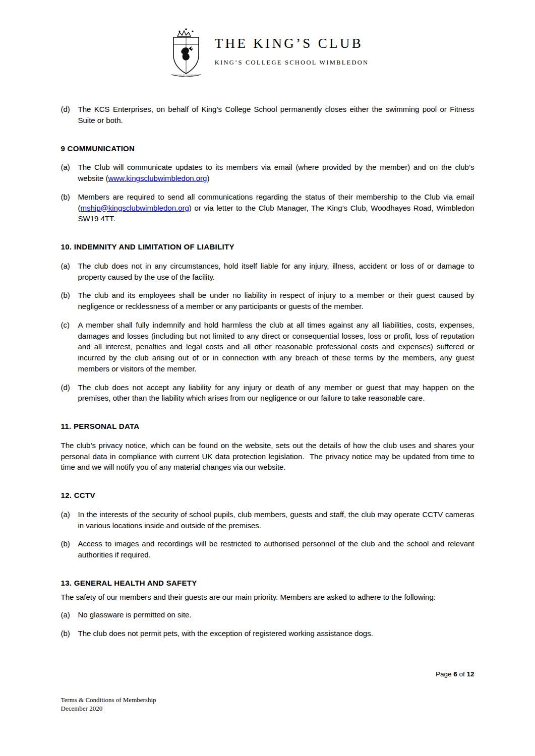SANCTE ET SAPIENTER
THE KING’S CLUB
KING’S COLLEGE SCHOOL WIMBLEDON
The KCS Enterprises, on behalf of King’s College School permanently closes either the swimming pool or Fitness Suite or both.
9 COMMUNICATION
The Club will communicate updates to its members via email (where provided by the member) and on the club’s website (www.kingsclubwimbledon.org)
Members are required to send all communications regarding the status of their membership to the Club via email (mship@kingsclubwimbledon.org) or via letter to the Club Manager, The King’s Club, Woodhayes Road, Wimbledon SW19 4TT.
10. INDEMNITY AND LIMITATION OF LIABILITY
The club does not in any circumstances, hold itself liable for any injury, illness, accident or loss of or damage to property caused by the use of the facility.
The club and its employees shall be under no liability in respect of injury to a member or their guest caused by negligence or recklessness of a member or any participants or guests of the member.
A member shall fully indemnify and hold harmless the club at all times against any all liabilities, costs, expenses, damages and losses (including but not limited to any direct or consequential losses, loss or profit, loss of reputation and all interest, penalties and legal costs and all other reasonable professional costs and expenses) suffered or incurred by the club arising out of or in connection with any breach of these terms by the members, any guest members or visitors of the member.
The club does not accept any liability for any injury or death of any member or guest that may happen on the premises, other than the liability which arises from our negligence or our failure to take reasonable care.
11. PERSONAL DATA
The club’s privacy notice, which can be found on the website, sets out the details of how the club uses and shares your personal data in compliance with current UK data protection legislation. The privacy notice may be updated from time to time and we will notify you of any material changes via our website.
12. CCTV
In the interests of the security of school pupils, club members, guests and staff, the club may operate CCTV cameras in various locations inside and outside of the premises.
Access to images and recordings will be restricted to authorised personnel of the club and the school and relevant authorities if required.
13. GENERAL HEALTH AND SAFETY
The safety of our members and their guests are our main priority. Members are asked to adhere to the following:
No glassware is permitted on site.
The club does not permit pets, with the exception of registered working assistance dogs.
Page 6 of 12
Terms & Conditions of Membership
December 2020